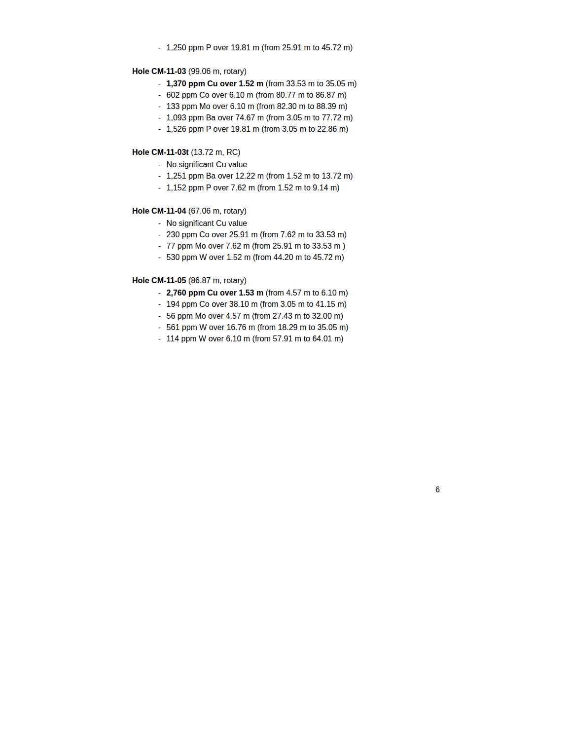1,250 ppm P over 19.81 m (from 25.91 m to 45.72 m)
Hole CM-11-03 (99.06 m, rotary)
1,370 ppm Cu over 1.52 m (from 33.53 m to 35.05 m)
602 ppm Co over 6.10 m (from 80.77 m to 86.87 m)
133 ppm Mo over 6.10 m (from 82.30 m to 88.39 m)
1,093 ppm Ba over 74.67 m (from 3.05 m to 77.72 m)
1,526 ppm P over 19.81 m (from 3.05 m to 22.86 m)
Hole CM-11-03t (13.72 m, RC)
No significant Cu value
1,251 ppm Ba over 12.22 m (from 1.52 m to 13.72 m)
1,152 ppm P over 7.62 m (from 1.52 m to 9.14 m)
Hole CM-11-04 (67.06 m, rotary)
No significant Cu value
230 ppm Co over 25.91 m (from 7.62 m to 33.53 m)
77 ppm Mo over 7.62 m (from 25.91 m to 33.53 m )
530 ppm W over 1.52 m (from 44.20 m to 45.72 m)
Hole CM-11-05 (86.87 m, rotary)
2,760 ppm Cu over 1.53 m (from 4.57 m to 6.10 m)
194 ppm Co over 38.10 m (from 3.05 m to 41.15 m)
56 ppm Mo over 4.57 m (from 27.43 m to 32.00 m)
561 ppm W over 16.76 m (from 18.29 m to 35.05 m)
114 ppm W over 6.10 m (from 57.91 m to 64.01 m)
6